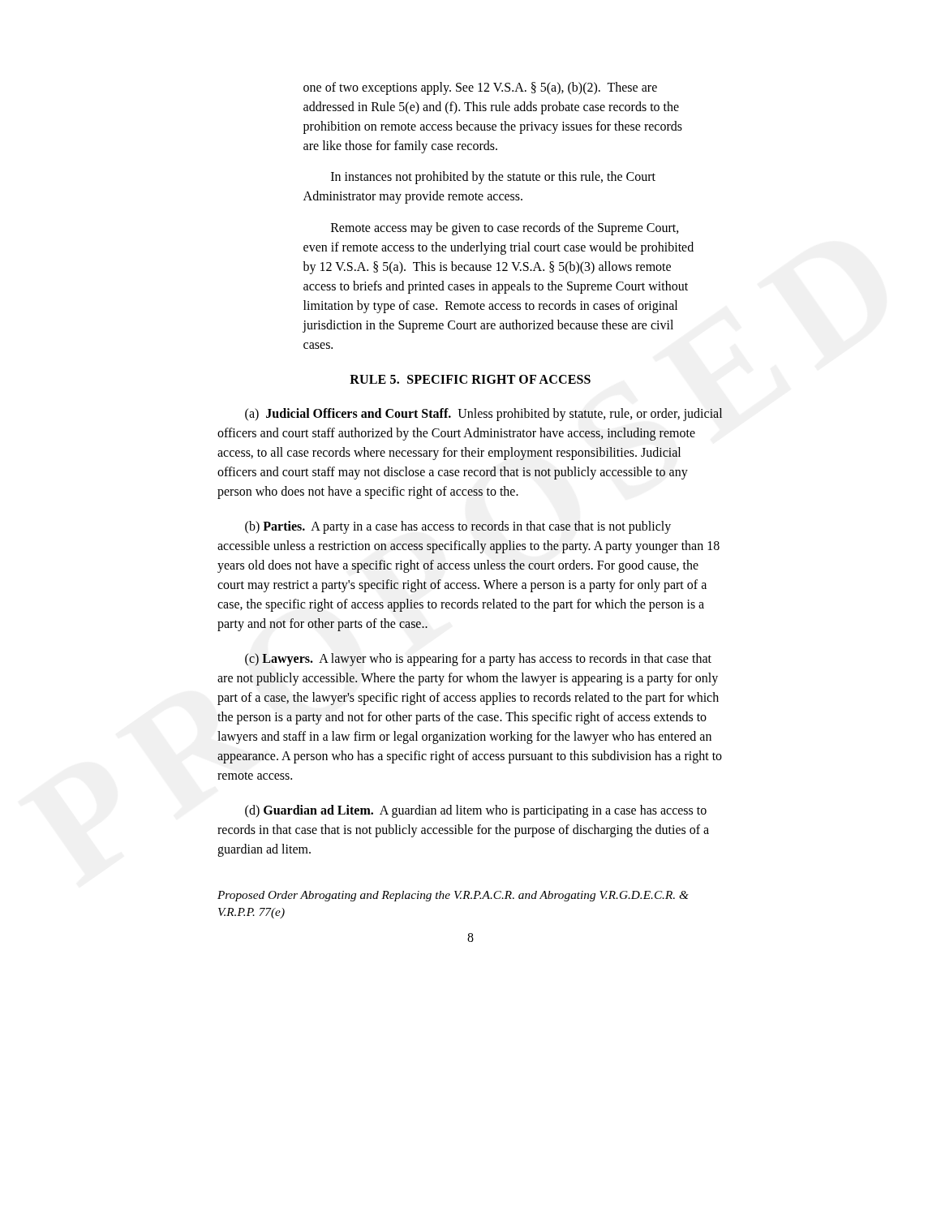PROPOSED
one of two exceptions apply. See 12 V.S.A. § 5(a), (b)(2). These are addressed in Rule 5(e) and (f). This rule adds probate case records to the prohibition on remote access because the privacy issues for these records are like those for family case records.
In instances not prohibited by the statute or this rule, the Court Administrator may provide remote access.
Remote access may be given to case records of the Supreme Court, even if remote access to the underlying trial court case would be prohibited by 12 V.S.A. § 5(a). This is because 12 V.S.A. § 5(b)(3) allows remote access to briefs and printed cases in appeals to the Supreme Court without limitation by type of case. Remote access to records in cases of original jurisdiction in the Supreme Court are authorized because these are civil cases.
RULE 5. SPECIFIC RIGHT OF ACCESS
(a) Judicial Officers and Court Staff. Unless prohibited by statute, rule, or order, judicial officers and court staff authorized by the Court Administrator have access, including remote access, to all case records where necessary for their employment responsibilities. Judicial officers and court staff may not disclose a case record that is not publicly accessible to any person who does not have a specific right of access to the.
(b) Parties. A party in a case has access to records in that case that is not publicly accessible unless a restriction on access specifically applies to the party. A party younger than 18 years old does not have a specific right of access unless the court orders. For good cause, the court may restrict a party's specific right of access. Where a person is a party for only part of a case, the specific right of access applies to records related to the part for which the person is a party and not for other parts of the case..
(c) Lawyers. A lawyer who is appearing for a party has access to records in that case that are not publicly accessible. Where the party for whom the lawyer is appearing is a party for only part of a case, the lawyer's specific right of access applies to records related to the part for which the person is a party and not for other parts of the case. This specific right of access extends to lawyers and staff in a law firm or legal organization working for the lawyer who has entered an appearance. A person who has a specific right of access pursuant to this subdivision has a right to remote access.
(d) Guardian ad Litem. A guardian ad litem who is participating in a case has access to records in that case that is not publicly accessible for the purpose of discharging the duties of a guardian ad litem.
Proposed Order Abrogating and Replacing the V.R.P.A.C.R. and Abrogating V.R.G.D.E.C.R. & V.R.P.P. 77(e)
8